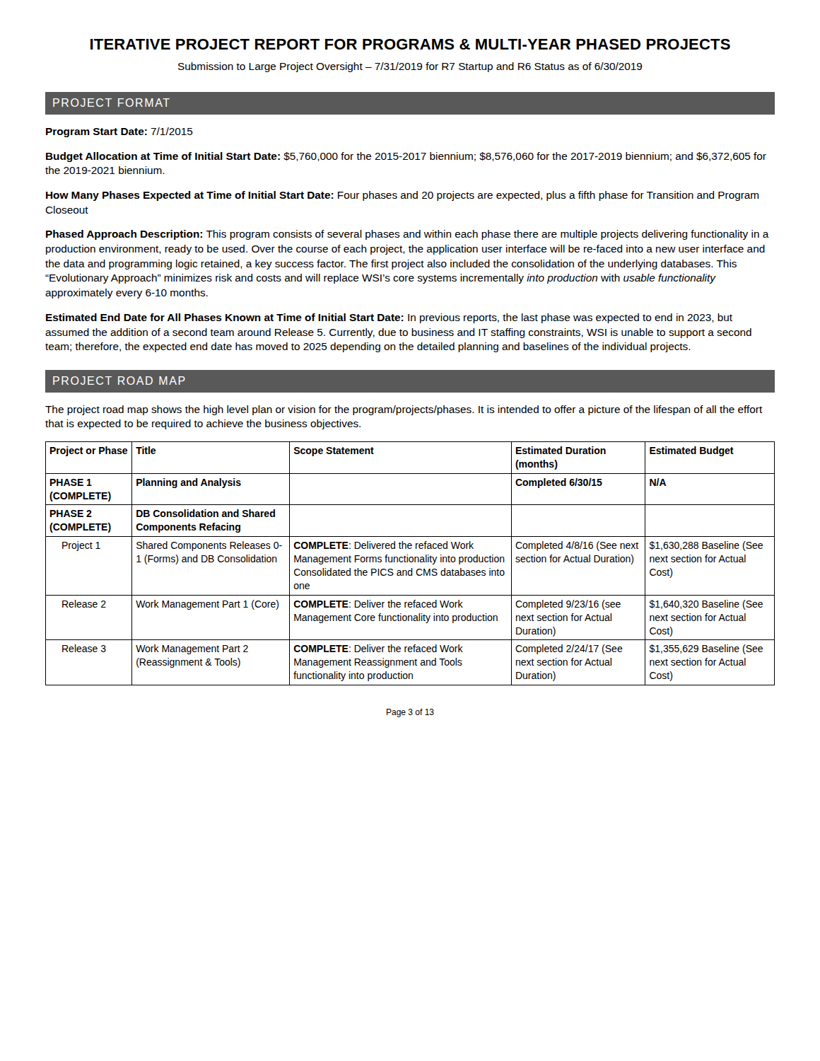ITERATIVE PROJECT REPORT FOR PROGRAMS & MULTI-YEAR PHASED PROJECTS
Submission to Large Project Oversight – 7/31/2019 for R7 Startup and R6 Status as of 6/30/2019
PROJECT FORMAT
Program Start Date: 7/1/2015
Budget Allocation at Time of Initial Start Date: $5,760,000 for the 2015-2017 biennium; $8,576,060 for the 2017-2019 biennium; and $6,372,605 for the 2019-2021 biennium.
How Many Phases Expected at Time of Initial Start Date: Four phases and 20 projects are expected, plus a fifth phase for Transition and Program Closeout
Phased Approach Description: This program consists of several phases and within each phase there are multiple projects delivering functionality in a production environment, ready to be used. Over the course of each project, the application user interface will be re-faced into a new user interface and the data and programming logic retained, a key success factor. The first project also included the consolidation of the underlying databases. This “Evolutionary Approach” minimizes risk and costs and will replace WSI’s core systems incrementally into production with usable functionality approximately every 6-10 months.
Estimated End Date for All Phases Known at Time of Initial Start Date: In previous reports, the last phase was expected to end in 2023, but assumed the addition of a second team around Release 5. Currently, due to business and IT staffing constraints, WSI is unable to support a second team; therefore, the expected end date has moved to 2025 depending on the detailed planning and baselines of the individual projects.
PROJECT ROAD MAP
The project road map shows the high level plan or vision for the program/projects/phases. It is intended to offer a picture of the lifespan of all the effort that is expected to be required to achieve the business objectives.
| Project or Phase | Title | Scope Statement | Estimated Duration (months) | Estimated Budget |
| --- | --- | --- | --- | --- |
| PHASE 1 (COMPLETE) | Planning and Analysis | | Completed 6/30/15 | N/A |
| PHASE 2 (COMPLETE) | DB Consolidation and Shared Components Refacing | | | |
| Project 1 | Shared Components Releases 0-1 (Forms) and DB Consolidation | COMPLETE : Delivered the refaced Work Management Forms functionality into production Consolidated the PICS and CMS databases into one | Completed 4/8/16 (See next section for Actual Duration) | $1,630,288 Baseline (See next section for Actual Cost) |
| Release 2 | Work Management Part 1 (Core) | COMPLETE : Deliver the refaced Work Management Core functionality into production | Completed 9/23/16 (see next section for Actual Duration) | $1,640,320 Baseline (See next section for Actual Cost) |
| Release 3 | Work Management Part 2 (Reassignment & Tools) | COMPLETE : Deliver the refaced Work Management Reassignment and Tools functionality into production | Completed 2/24/17 (See next section for Actual Duration) | $1,355,629 Baseline (See next section for Actual Cost) |
Page 3 of 13